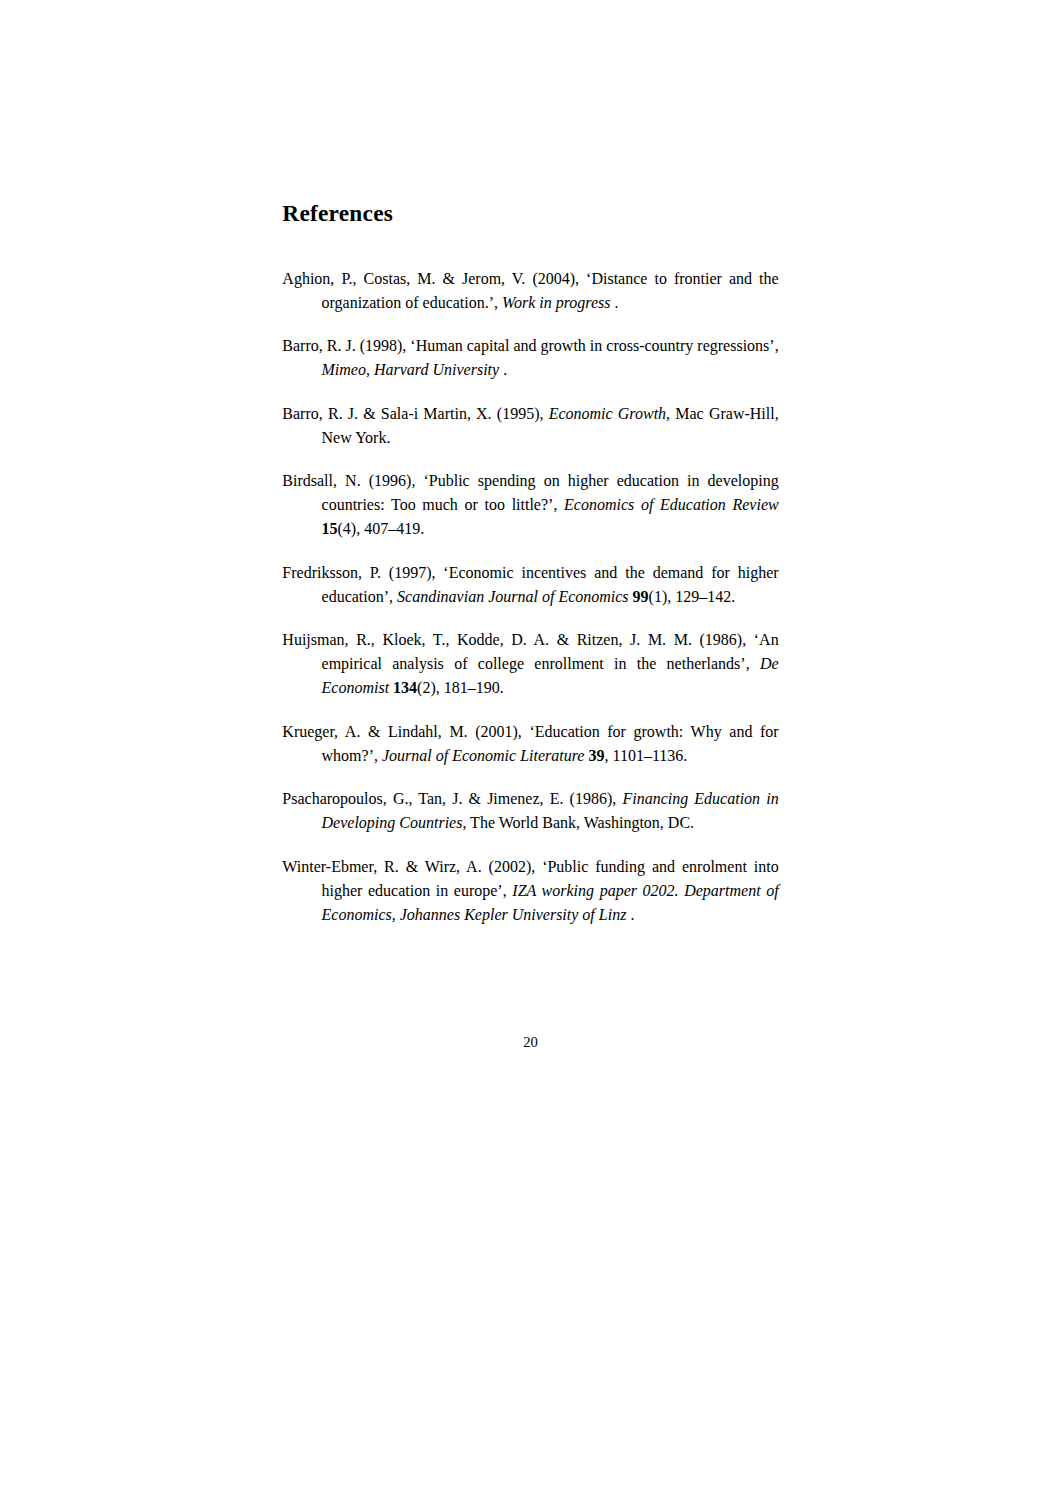References
Aghion, P., Costas, M. & Jerom, V. (2004), ‘Distance to frontier and the organization of education.’, Work in progress .
Barro, R. J. (1998), ‘Human capital and growth in cross-country regressions’, Mimeo, Harvard University .
Barro, R. J. & Sala-i Martin, X. (1995), Economic Growth, Mac Graw-Hill, New York.
Birdsall, N. (1996), ‘Public spending on higher education in developing countries: Too much or too little?’, Economics of Education Review 15(4), 407–419.
Fredriksson, P. (1997), ‘Economic incentives and the demand for higher education’, Scandinavian Journal of Economics 99(1), 129–142.
Huijsman, R., Kloek, T., Kodde, D. A. & Ritzen, J. M. M. (1986), ‘An empirical analysis of college enrollment in the netherlands’, De Economist 134(2), 181–190.
Krueger, A. & Lindahl, M. (2001), ‘Education for growth: Why and for whom?’, Journal of Economic Literature 39, 1101–1136.
Psacharopoulos, G., Tan, J. & Jimenez, E. (1986), Financing Education in Developing Countries, The World Bank, Washington, DC.
Winter-Ebmer, R. & Wirz, A. (2002), ‘Public funding and enrolment into higher education in europe’, IZA working paper 0202. Department of Economics, Johannes Kepler University of Linz .
20